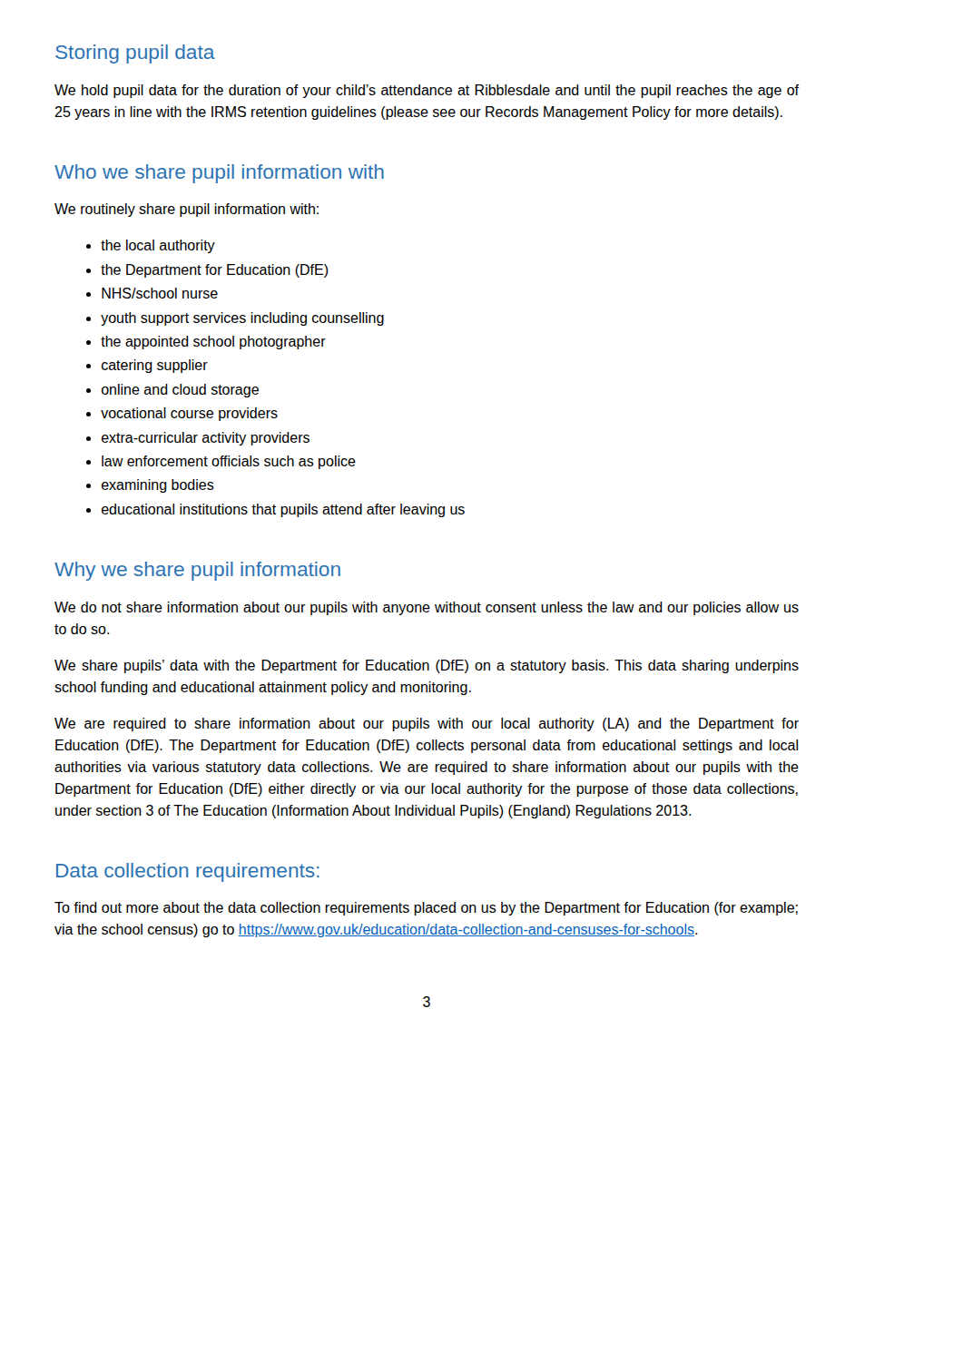Storing pupil data
We hold pupil data for the duration of your child’s attendance at Ribblesdale and until the pupil reaches the age of 25 years in line with the IRMS retention guidelines (please see our Records Management Policy for more details).
Who we share pupil information with
We routinely share pupil information with:
the local authority
the Department for Education (DfE)
NHS/school nurse
youth support services including counselling
the appointed school photographer
catering supplier
online and cloud storage
vocational course providers
extra-curricular activity providers
law enforcement officials such as police
examining bodies
educational institutions that pupils attend after leaving us
Why we share pupil information
We do not share information about our pupils with anyone without consent unless the law and our policies allow us to do so.
We share pupils’ data with the Department for Education (DfE) on a statutory basis. This data sharing underpins school funding and educational attainment policy and monitoring.
We are required to share information about our pupils with our local authority (LA) and the Department for Education (DfE). The Department for Education (DfE) collects personal data from educational settings and local authorities via various statutory data collections. We are required to share information about our pupils with the Department for Education (DfE) either directly or via our local authority for the purpose of those data collections, under section 3 of The Education (Information About Individual Pupils) (England) Regulations 2013.
Data collection requirements:
To find out more about the data collection requirements placed on us by the Department for Education (for example; via the school census) go to https://www.gov.uk/education/data-collection-and-censuses-for-schools.
3